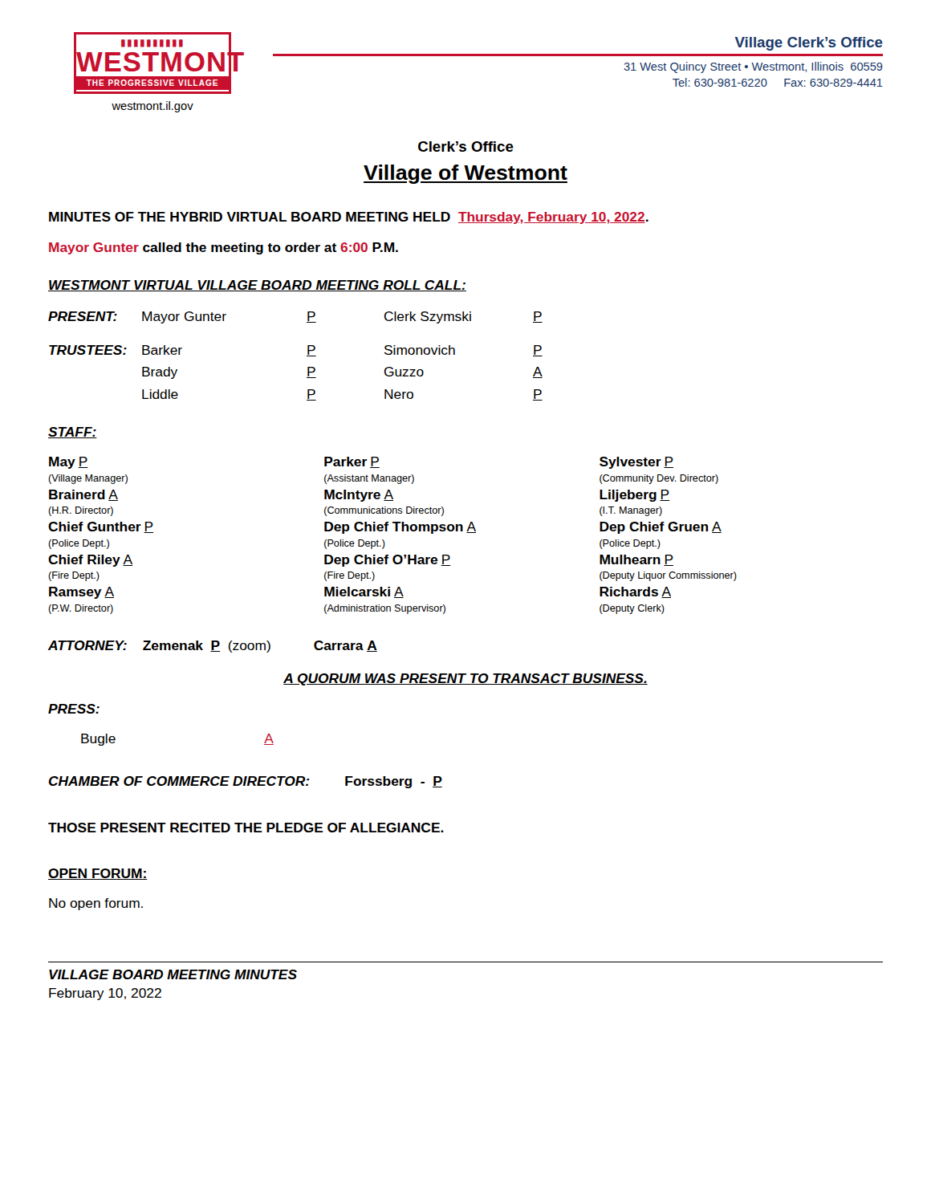▮▮▮▮▮▮▮▮▮▮
WESTMONT
THE PROGRESSIVE VILLAGE
westmont.il.gov
Village Clerk’s Office
31 West Quincy Street • Westmont, Illinois 60559
Tel: 630-981-6220 Fax: 630-829-4441
Clerk’s Office
Village of Westmont
MINUTES OF THE HYBRID VIRTUAL BOARD MEETING HELD Thursday, February 10, 2022.
Mayor Gunter called the meeting to order at 6:00 P.M.
WESTMONT VIRTUAL VILLAGE BOARD MEETING ROLL CALL:
| PRESENT: | Mayor Gunter | P | Clerk Szymski | P |
| TRUSTEES: | Barker | P | Simonovich | P |
| | Brady | P | Guzzo | A |
| | Liddle | P | Nero | P |
STAFF:
| May P | Parker P | Sylvester P |
| (Village Manager) | (Assistant Manager) | (Community Dev. Director) |
| Brainerd A | McIntyre A | Liljeberg P |
| (H.R. Director) | (Communications Director) | (I.T. Manager) |
| Chief Gunther P | Dep Chief Thompson A | Dep Chief Gruen A |
| (Police Dept.) | (Police Dept.) | (Police Dept.) |
| Chief Riley A | Dep Chief O’Hare P | Mulhearn P |
| (Fire Dept.) | (Fire Dept.) | (Deputy Liquor Commissioner) |
| Ramsey A | Mielcarski A | Richards A |
| (P.W. Director) | (Administration Supervisor) | (Deputy Clerk) |
ATTORNEY: Zemenak P (zoom) Carrara A
A QUORUM WAS PRESENT TO TRANSACT BUSINESS.
PRESS:
Bugle A
CHAMBER OF COMMERCE DIRECTOR: Forssberg - P
THOSE PRESENT RECITED THE PLEDGE OF ALLEGIANCE.
OPEN FORUM:
No open forum.
VILLAGE BOARD MEETING MINUTES
February 10, 2022